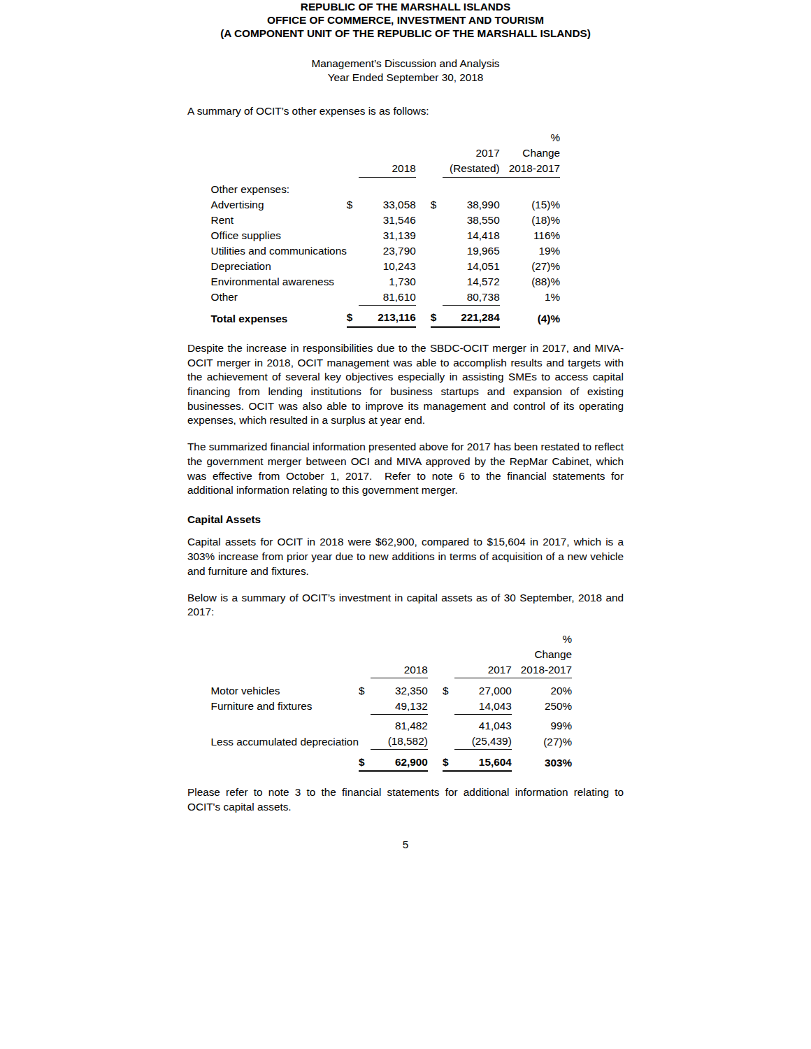REPUBLIC OF THE MARSHALL ISLANDS
OFFICE OF COMMERCE, INVESTMENT AND TOURISM
(A COMPONENT UNIT OF THE REPUBLIC OF THE MARSHALL ISLANDS)
Management’s Discussion and Analysis
Year Ended September 30, 2018
A summary of OCIT’s other expenses is as follows:
| | | | | | | % |
| | | | | | 2017 | Change |
| | | 2018 | | | (Restated) | 2018-2017 |
| Other expenses: | | | | | | |
| Advertising | $ | 33,058 | | $ | 38,990 | (15)% |
| Rent | | 31,546 | | | 38,550 | (18)% |
| Office supplies | | 31,139 | | | 14,418 | 116% |
| Utilities and communications | | 23,790 | | | 19,965 | 19% |
| Depreciation | | 10,243 | | | 14,051 | (27)% |
| Environmental awareness | | 1,730 | | | 14,572 | (88)% |
| Other | | 81,610 | | | 80,738 | 1% |
| Total expenses | $ | 213,116 | | $ | 221,284 | (4)% |
Despite the increase in responsibilities due to the SBDC-OCIT merger in 2017, and MIVA-OCIT merger in 2018, OCIT management was able to accomplish results and targets with the achievement of several key objectives especially in assisting SMEs to access capital financing from lending institutions for business startups and expansion of existing businesses. OCIT was also able to improve its management and control of its operating expenses, which resulted in a surplus at year end.
The summarized financial information presented above for 2017 has been restated to reflect the government merger between OCI and MIVA approved by the RepMar Cabinet, which was effective from October 1, 2017. Refer to note 6 to the financial statements for additional information relating to this government merger.
Capital Assets
Capital assets for OCIT in 2018 were $62,900, compared to $15,604 in 2017, which is a 303% increase from prior year due to new additions in terms of acquisition of a new vehicle and furniture and fixtures.
Below is a summary of OCIT’s investment in capital assets as of 30 September, 2018 and 2017:
| | | | | | | % |
| | | | | | | Change |
| | | 2018 | | | 2017 | 2018-2017 |
| Motor vehicles | $ | 32,350 | | $ | 27,000 | 20% |
| Furniture and fixtures | | 49,132 | | | 14,043 | 250% |
| | | 81,482 | | | 41,043 | 99% |
| Less accumulated depreciation | | (18,582) | | | (25,439) | (27)% |
| | $ | 62,900 | | $ | 15,604 | 303% |
Please refer to note 3 to the financial statements for additional information relating to OCIT's capital assets.
5